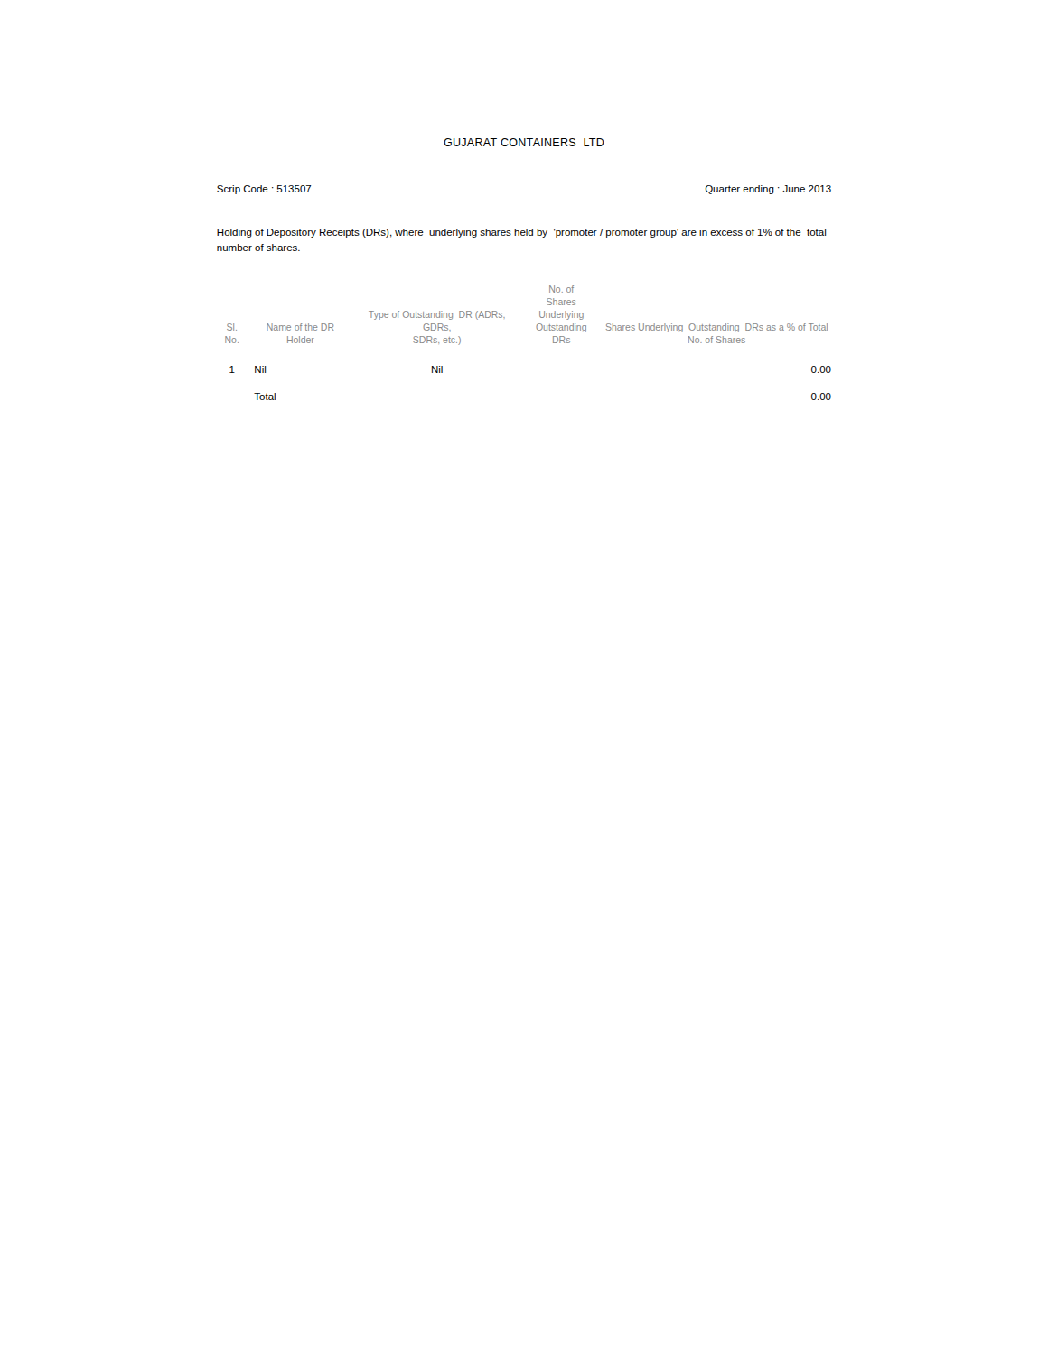GUJARAT CONTAINERS LTD
Scrip Code : 513507
Quarter ending : June 2013
Holding of Depository Receipts (DRs), where underlying shares held by 'promoter / promoter group' are in excess of 1% of the total number of shares.
| Sl. No. | Name of the DR Holder | Type of Outstanding DR (ADRs, GDRs, SDRs, etc.) | No. of Shares Underlying Outstanding DRs | Shares Underlying Outstanding DRs as a % of Total No. of Shares |
| --- | --- | --- | --- | --- |
| 1 | Nil | Nil | | 0.00 |
| | Total | | | 0.00 |